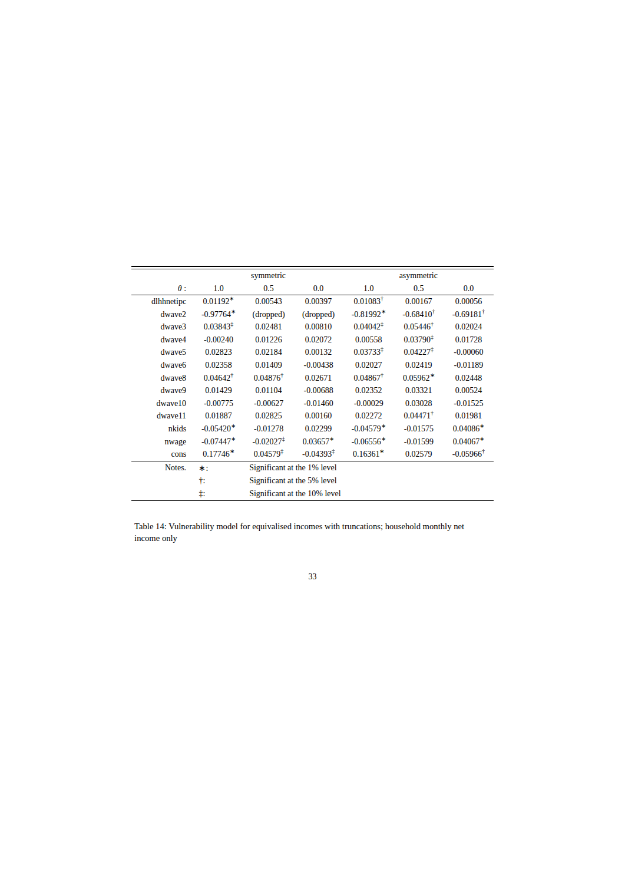| | symmetric | asymmetric |
| θ : | 1.0 | 0.5 | 0.0 | 1.0 | 0.5 | 0.0 |
| dlhhnetipc | 0.01192 ∗ | 0.00543 | 0.00397 | 0.01083 † | 0.00167 | 0.00056 |
| dwave2 | -0.97764 ∗ | (dropped) | (dropped) | -0.81992 ∗ | -0.68410 † | -0.69181 † |
| dwave3 | 0.03843 ‡ | 0.02481 | 0.00810 | 0.04042 ‡ | 0.05446 † | 0.02024 |
| dwave4 | -0.00240 | 0.01226 | 0.02072 | 0.00558 | 0.03790 ‡ | 0.01728 |
| dwave5 | 0.02823 | 0.02184 | 0.00132 | 0.03733 ‡ | 0.04227 ‡ | -0.00060 |
| dwave6 | 0.02358 | 0.01409 | -0.00438 | 0.02027 | 0.02419 | -0.01189 |
| dwave8 | 0.04642 † | 0.04876 † | 0.02671 | 0.04867 † | 0.05962 ∗ | 0.02448 |
| dwave9 | 0.01429 | 0.01104 | -0.00688 | 0.02352 | 0.03321 | 0.00524 |
| dwave10 | -0.00775 | -0.00627 | -0.01460 | -0.00029 | 0.03028 | -0.01525 |
| dwave11 | 0.01887 | 0.02825 | 0.00160 | 0.02272 | 0.04471 † | 0.01981 |
| nkids | -0.05420 ∗ | -0.01278 | 0.02299 | -0.04579 ∗ | -0.01575 | 0.04086 ∗ |
| nwage | -0.07447 ∗ | -0.02027 ‡ | 0.03657 ∗ | -0.06556 ∗ | -0.01599 | 0.04067 ∗ |
| cons | 0.17746 ∗ | 0.04579 ‡ | -0.04393 ‡ | 0.16361 ∗ | 0.02579 | -0.05966 † |
| Notes. | ∗: | Significant at the 1% level |
| | †: | Significant at the 5% level |
| | ‡: | Significant at the 10% level |
Table 14: Vulnerability model for equivalised incomes with truncations; household monthly net income only
33